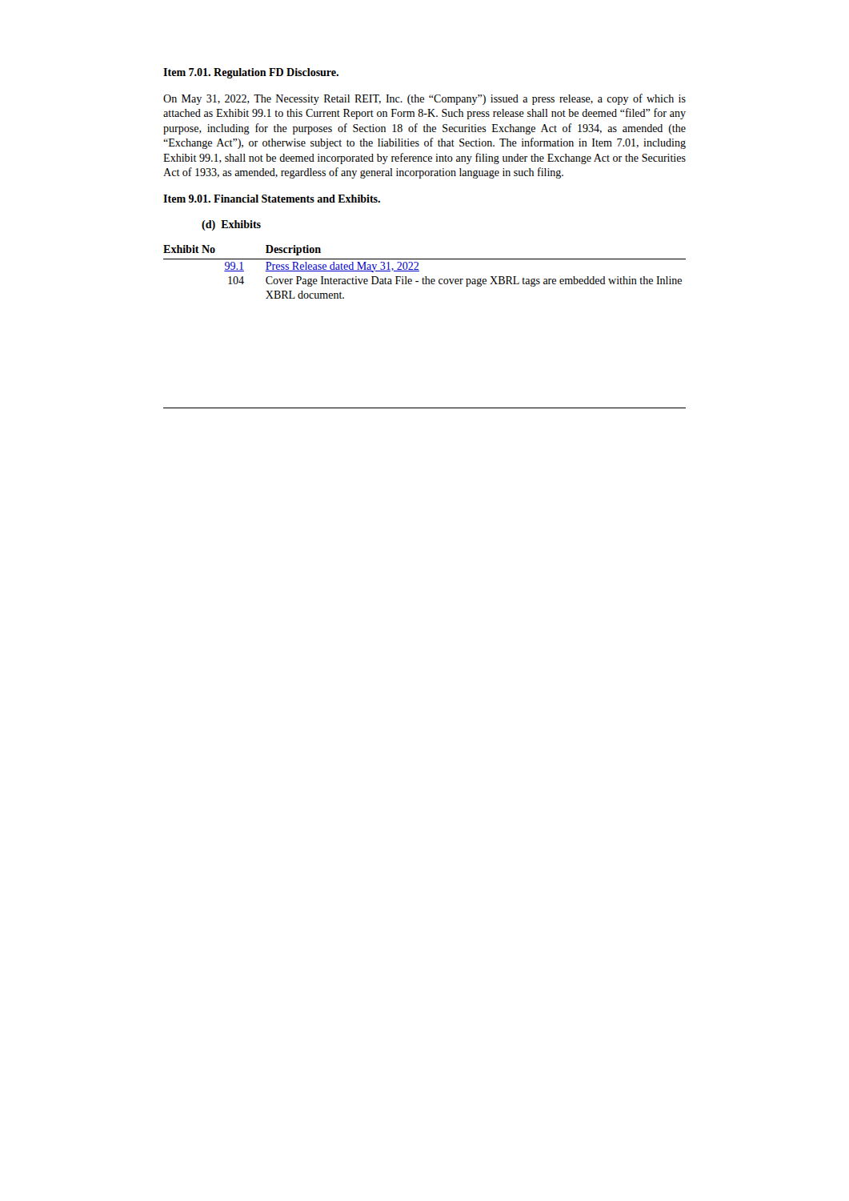Item 7.01. Regulation FD Disclosure.
On May 31, 2022, The Necessity Retail REIT, Inc. (the “Company”) issued a press release, a copy of which is attached as Exhibit 99.1 to this Current Report on Form 8-K. Such press release shall not be deemed “filed” for any purpose, including for the purposes of Section 18 of the Securities Exchange Act of 1934, as amended (the “Exchange Act”), or otherwise subject to the liabilities of that Section. The information in Item 7.01, including Exhibit 99.1, shall not be deemed incorporated by reference into any filing under the Exchange Act or the Securities Act of 1933, as amended, regardless of any general incorporation language in such filing.
Item 9.01. Financial Statements and Exhibits.
(d) Exhibits
| Exhibit No | Description |
| --- | --- |
| 99.1 | Press Release dated May 31, 2022 |
| 104 | Cover Page Interactive Data File - the cover page XBRL tags are embedded within the Inline XBRL document. |